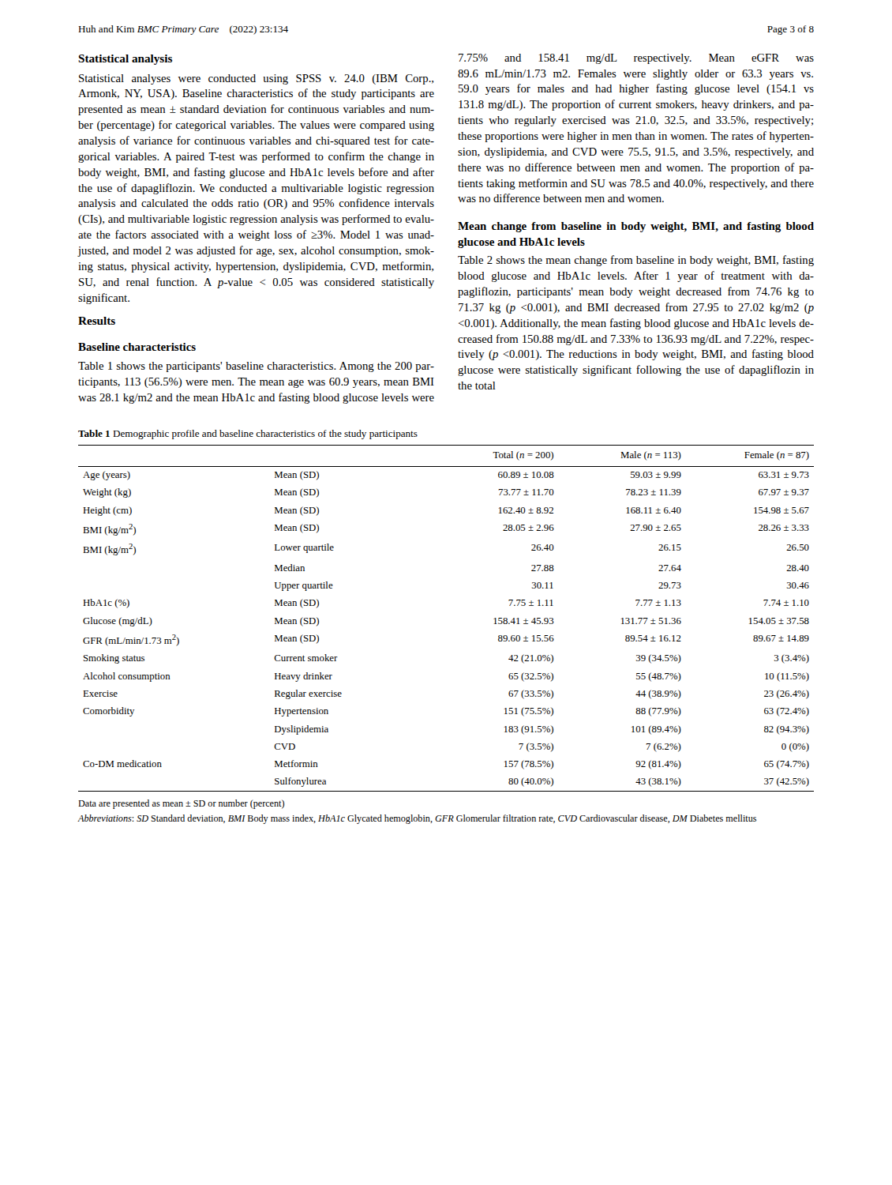Huh and Kim BMC Primary Care (2022) 23:134
Page 3 of 8
Statistical analysis
Statistical analyses were conducted using SPSS v. 24.0 (IBM Corp., Armonk, NY, USA). Baseline characteristics of the study participants are presented as mean ± standard deviation for continuous variables and number (percentage) for categorical variables. The values were compared using analysis of variance for continuous variables and chi-squared test for categorical variables. A paired T-test was performed to confirm the change in body weight, BMI, and fasting glucose and HbA1c levels before and after the use of dapagliflozin. We conducted a multivariable logistic regression analysis and calculated the odds ratio (OR) and 95% confidence intervals (CIs), and multivariable logistic regression analysis was performed to evaluate the factors associated with a weight loss of ≥3%. Model 1 was unadjusted, and model 2 was adjusted for age, sex, alcohol consumption, smoking status, physical activity, hypertension, dyslipidemia, CVD, metformin, SU, and renal function. A p-value < 0.05 was considered statistically significant.
Results
Baseline characteristics
Table 1 shows the participants' baseline characteristics. Among the 200 participants, 113 (56.5%) were men. The mean age was 60.9 years, mean BMI was 28.1 kg/m2 and the mean HbA1c and fasting blood glucose levels were 7.75% and 158.41 mg/dL respectively. Mean eGFR was 89.6 mL/min/1.73 m2. Females were slightly older or 63.3 years vs. 59.0 years for males and had higher fasting glucose level (154.1 vs 131.8 mg/dL). The proportion of current smokers, heavy drinkers, and patients who regularly exercised was 21.0, 32.5, and 33.5%, respectively; these proportions were higher in men than in women. The rates of hypertension, dyslipidemia, and CVD were 75.5, 91.5, and 3.5%, respectively, and there was no difference between men and women. The proportion of patients taking metformin and SU was 78.5 and 40.0%, respectively, and there was no difference between men and women.
Mean change from baseline in body weight, BMI, and fasting blood glucose and HbA1c levels
Table 2 shows the mean change from baseline in body weight, BMI, fasting blood glucose and HbA1c levels. After 1 year of treatment with dapagliflozin, participants' mean body weight decreased from 74.76 kg to 71.37 kg (p <0.001), and BMI decreased from 27.95 to 27.02 kg/m2 (p <0.001). Additionally, the mean fasting blood glucose and HbA1c levels decreased from 150.88 mg/dL and 7.33% to 136.93 mg/dL and 7.22%, respectively (p <0.001). The reductions in body weight, BMI, and fasting blood glucose were statistically significant following the use of dapagliflozin in the total
Table 1 Demographic profile and baseline characteristics of the study participants
| | | Total ( n = 200) | Male ( n = 113) | Female ( n = 87) |
| --- | --- | --- | --- | --- |
| Age (years) | Mean (SD) | 60.89 ± 10.08 | 59.03 ± 9.99 | 63.31 ± 9.73 |
| Weight (kg) | Mean (SD) | 73.77 ± 11.70 | 78.23 ± 11.39 | 67.97 ± 9.37 |
| Height (cm) | Mean (SD) | 162.40 ± 8.92 | 168.11 ± 6.40 | 154.98 ± 5.67 |
| BMI (kg/m 2 ) | Mean (SD) | 28.05 ± 2.96 | 27.90 ± 2.65 | 28.26 ± 3.33 |
| BMI (kg/m 2 ) | Lower quartile | 26.40 | 26.15 | 26.50 |
| | Median | 27.88 | 27.64 | 28.40 |
| | Upper quartile | 30.11 | 29.73 | 30.46 |
| HbA1c (%) | Mean (SD) | 7.75 ± 1.11 | 7.77 ± 1.13 | 7.74 ± 1.10 |
| Glucose (mg/dL) | Mean (SD) | 158.41 ± 45.93 | 131.77 ± 51.36 | 154.05 ± 37.58 |
| GFR (mL/min/1.73 m 2 ) | Mean (SD) | 89.60 ± 15.56 | 89.54 ± 16.12 | 89.67 ± 14.89 |
| Smoking status | Current smoker | 42 (21.0%) | 39 (34.5%) | 3 (3.4%) |
| Alcohol consumption | Heavy drinker | 65 (32.5%) | 55 (48.7%) | 10 (11.5%) |
| Exercise | Regular exercise | 67 (33.5%) | 44 (38.9%) | 23 (26.4%) |
| Comorbidity | Hypertension | 151 (75.5%) | 88 (77.9%) | 63 (72.4%) |
| | Dyslipidemia | 183 (91.5%) | 101 (89.4%) | 82 (94.3%) |
| | CVD | 7 (3.5%) | 7 (6.2%) | 0 (0%) |
| Co-DM medication | Metformin | 157 (78.5%) | 92 (81.4%) | 65 (74.7%) |
| | Sulfonylurea | 80 (40.0%) | 43 (38.1%) | 37 (42.5%) |
Data are presented as mean ± SD or number (percent)
Abbreviations: SD Standard deviation, BMI Body mass index, HbA1c Glycated hemoglobin, GFR Glomerular filtration rate, CVD Cardiovascular disease, DM Diabetes mellitus